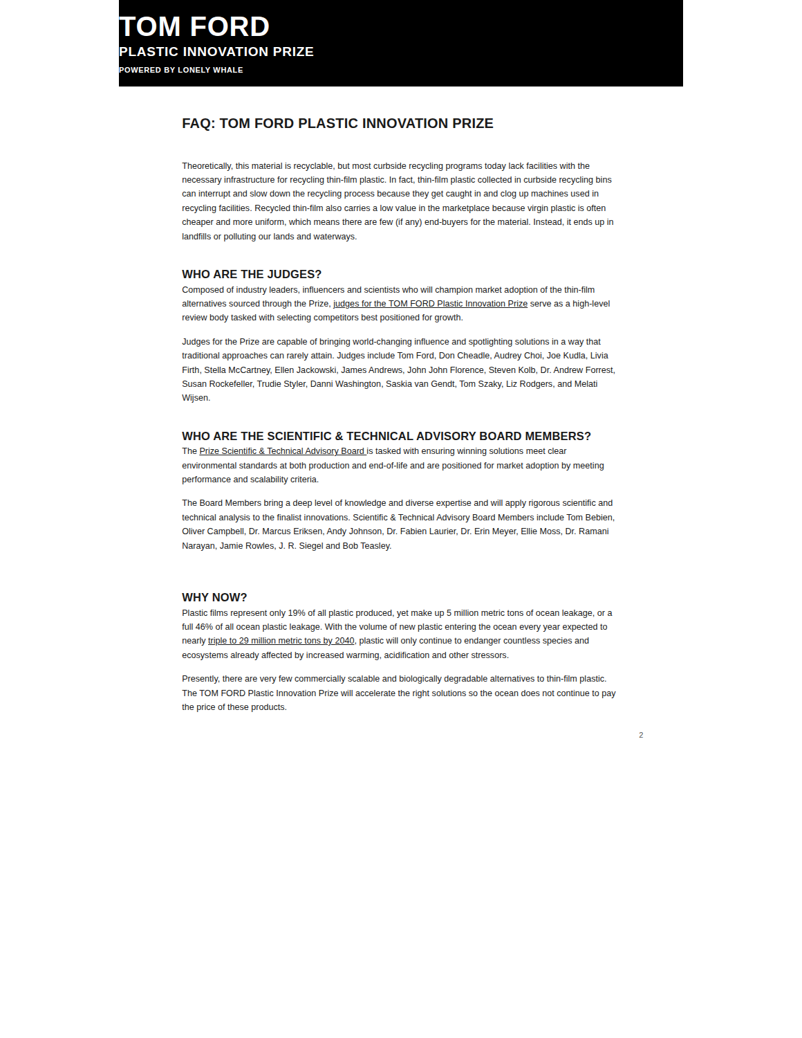TOM FORD
PLASTIC INNOVATION PRIZE
POWERED BY LONELY WHALE
FAQ: TOM FORD PLASTIC INNOVATION PRIZE
Theoretically, this material is recyclable, but most curbside recycling programs today lack facilities with the necessary infrastructure for recycling thin-film plastic. In fact, thin-film plastic collected in curbside recycling bins can interrupt and slow down the recycling process because they get caught in and clog up machines used in recycling facilities. Recycled thin-film also carries a low value in the marketplace because virgin plastic is often cheaper and more uniform, which means there are few (if any) end-buyers for the material. Instead, it ends up in landfills or polluting our lands and waterways.
WHO ARE THE JUDGES?
Composed of industry leaders, influencers and scientists who will champion market adoption of the thin-film alternatives sourced through the Prize, judges for the TOM FORD Plastic Innovation Prize serve as a high-level review body tasked with selecting competitors best positioned for growth.
Judges for the Prize are capable of bringing world-changing influence and spotlighting solutions in a way that traditional approaches can rarely attain. Judges include Tom Ford, Don Cheadle, Audrey Choi, Joe Kudla, Livia Firth, Stella McCartney, Ellen Jackowski, James Andrews, John John Florence, Steven Kolb, Dr. Andrew Forrest, Susan Rockefeller, Trudie Styler, Danni Washington, Saskia van Gendt, Tom Szaky, Liz Rodgers, and Melati Wijsen.
WHO ARE THE SCIENTIFIC & TECHNICAL ADVISORY BOARD MEMBERS?
The Prize Scientific & Technical Advisory Board is tasked with ensuring winning solutions meet clear environmental standards at both production and end-of-life and are positioned for market adoption by meeting performance and scalability criteria.
The Board Members bring a deep level of knowledge and diverse expertise and will apply rigorous scientific and technical analysis to the finalist innovations. Scientific & Technical Advisory Board Members include Tom Bebien, Oliver Campbell, Dr. Marcus Eriksen, Andy Johnson, Dr. Fabien Laurier, Dr. Erin Meyer, Ellie Moss, Dr. Ramani Narayan, Jamie Rowles, J. R. Siegel and Bob Teasley.
WHY NOW?
Plastic films represent only 19% of all plastic produced, yet make up 5 million metric tons of ocean leakage, or a full 46% of all ocean plastic leakage. With the volume of new plastic entering the ocean every year expected to nearly triple to 29 million metric tons by 2040, plastic will only continue to endanger countless species and ecosystems already affected by increased warming, acidification and other stressors.
Presently, there are very few commercially scalable and biologically degradable alternatives to thin-film plastic. The TOM FORD Plastic Innovation Prize will accelerate the right solutions so the ocean does not continue to pay the price of these products.
2